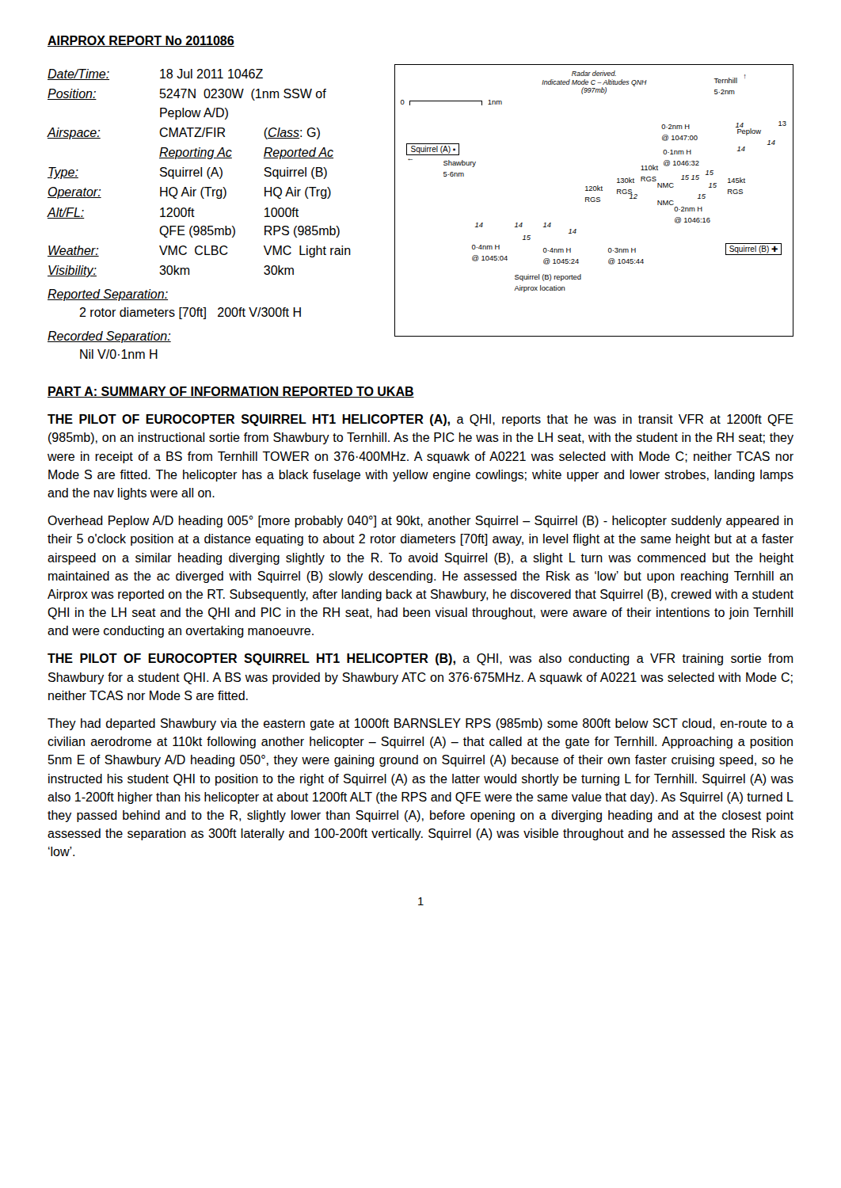AIRPROX REPORT No 2011086
| Date/Time: | 18 Jul 2011 1046Z |
| Position: | 5247N 0230W (1nm SSW of Peplow A/D) |
| Airspace: | CMATZ/FIR | ( Class : G) |
| | Reporting Ac | Reported Ac |
| Type: | Squirrel (A) | Squirrel (B) |
| Operator: | HQ Air (Trg) | HQ Air (Trg) |
| Alt/FL: | 1200ft QFE (985mb) | 1000ft RPS (985mb) |
| Weather: | VMC CLBC | VMC Light rain |
| Visibility: | 30km | 30km |
Reported Separation:
2 rotor diameters [70ft] 200ft V/300ft H
Recorded Separation:
Nil V/0·1nm H
Radar derived.
Indicated Mode C – Altitudes QNH
(997mb)
0 1nm
Ternhill
5·2nm ↑ 0·2nm H
@ 1047:00 14 Peplow 13 14 14 0·1nm H
@ 1046:32 Squirrel (A) ▪ 110kt
RGS 130kt
RGS NMC 15 15 15 15 145kt
RGS 120kt
RGS 12 NMC 15 0·2nm H
@ 1046:16 Shawbury
5·6nm ← 14 14 14 14 15 0·4nm H
@ 1045:04 0·4nm H
@ 1045:24 0·3nm H
@ 1045:44 Squirrel (B) ✚ Squirrel (B) reported
Airprox location
PART A: SUMMARY OF INFORMATION REPORTED TO UKAB
THE PILOT OF EUROCOPTER SQUIRREL HT1 HELICOPTER (A), a QHI, reports that he was in transit VFR at 1200ft QFE (985mb), on an instructional sortie from Shawbury to Ternhill. As the PIC he was in the LH seat, with the student in the RH seat; they were in receipt of a BS from Ternhill TOWER on 376·400MHz. A squawk of A0221 was selected with Mode C; neither TCAS nor Mode S are fitted. The helicopter has a black fuselage with yellow engine cowlings; white upper and lower strobes, landing lamps and the nav lights were all on.
Overhead Peplow A/D heading 005° [more probably 040°] at 90kt, another Squirrel – Squirrel (B) - helicopter suddenly appeared in their 5 o'clock position at a distance equating to about 2 rotor diameters [70ft] away, in level flight at the same height but at a faster airspeed on a similar heading diverging slightly to the R. To avoid Squirrel (B), a slight L turn was commenced but the height maintained as the ac diverged with Squirrel (B) slowly descending. He assessed the Risk as ‘low’ but upon reaching Ternhill an Airprox was reported on the RT. Subsequently, after landing back at Shawbury, he discovered that Squirrel (B), crewed with a student QHI in the LH seat and the QHI and PIC in the RH seat, had been visual throughout, were aware of their intentions to join Ternhill and were conducting an overtaking manoeuvre.
THE PILOT OF EUROCOPTER SQUIRREL HT1 HELICOPTER (B), a QHI, was also conducting a VFR training sortie from Shawbury for a student QHI. A BS was provided by Shawbury ATC on 376·675MHz. A squawk of A0221 was selected with Mode C; neither TCAS nor Mode S are fitted.
They had departed Shawbury via the eastern gate at 1000ft BARNSLEY RPS (985mb) some 800ft below SCT cloud, en-route to a civilian aerodrome at 110kt following another helicopter – Squirrel (A) – that called at the gate for Ternhill. Approaching a position 5nm E of Shawbury A/D heading 050°, they were gaining ground on Squirrel (A) because of their own faster cruising speed, so he instructed his student QHI to position to the right of Squirrel (A) as the latter would shortly be turning L for Ternhill. Squirrel (A) was also 1-200ft higher than his helicopter at about 1200ft ALT (the RPS and QFE were the same value that day). As Squirrel (A) turned L they passed behind and to the R, slightly lower than Squirrel (A), before opening on a diverging heading and at the closest point assessed the separation as 300ft laterally and 100-200ft vertically. Squirrel (A) was visible throughout and he assessed the Risk as ‘low’.
1